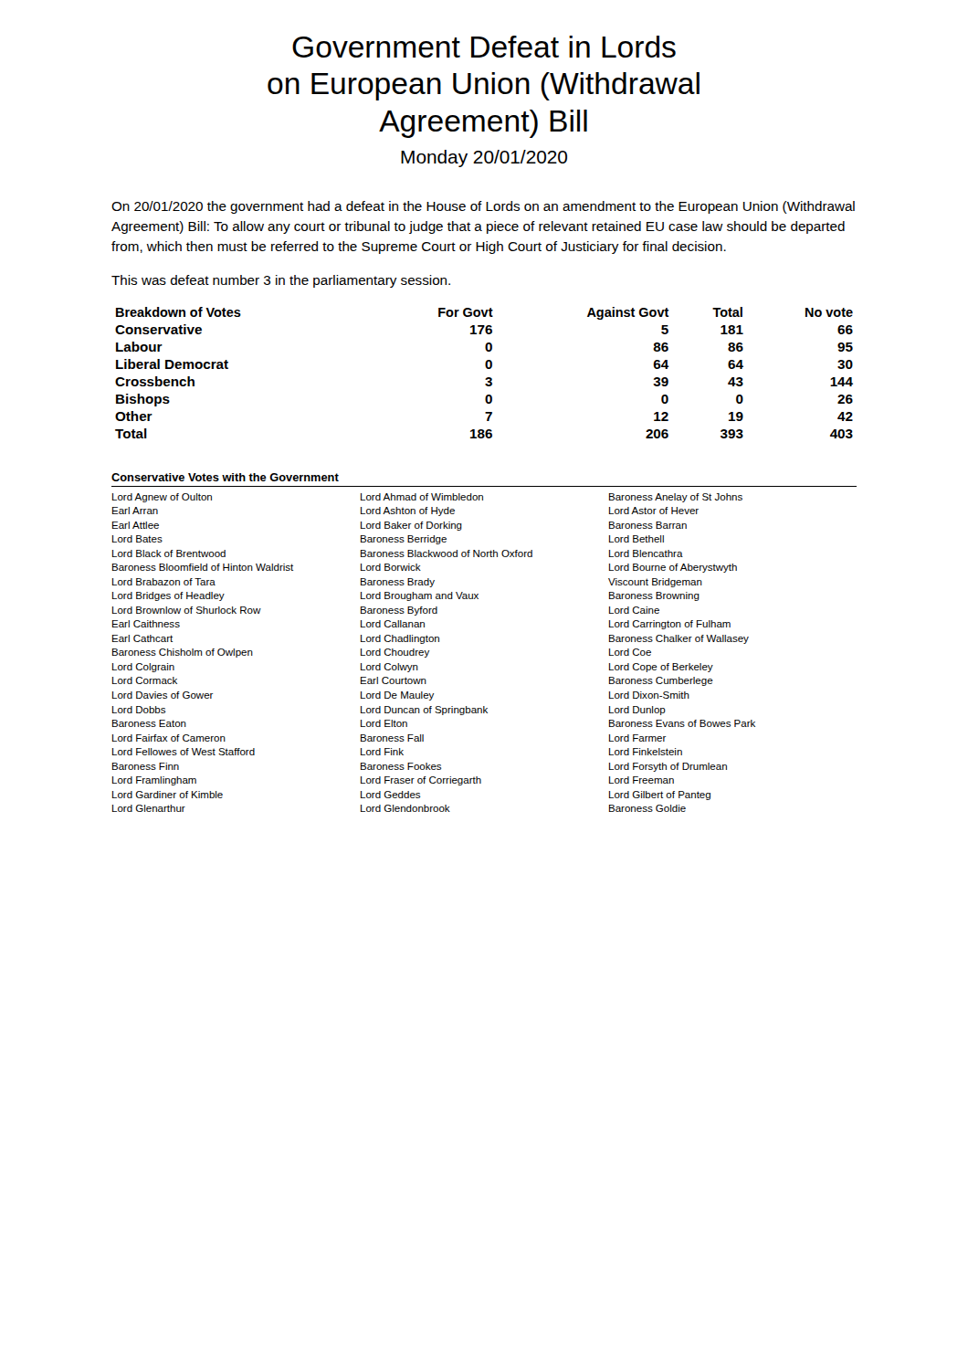Government Defeat in Lords
on European Union (Withdrawal
Agreement) Bill
Monday 20/01/2020
On 20/01/2020 the government had a defeat in the House of Lords on an amendment to the European Union (Withdrawal Agreement) Bill: To allow any court or tribunal to judge that a piece of relevant retained EU case law should be departed from, which then must be referred to the Supreme Court or High Court of Justiciary for final decision.
This was defeat number 3 in the parliamentary session.
| Breakdown of Votes | For Govt | Against Govt | Total | No vote |
| --- | --- | --- | --- | --- |
| Conservative | 176 | 5 | 181 | 66 |
| Labour | 0 | 86 | 86 | 95 |
| Liberal Democrat | 0 | 64 | 64 | 30 |
| Crossbench | 3 | 39 | 43 | 144 |
| Bishops | 0 | 0 | 0 | 26 |
| Other | 7 | 12 | 19 | 42 |
| Total | 186 | 206 | 393 | 403 |
Conservative Votes with the Government
| Lord Agnew of Oulton | Lord Ahmad of Wimbledon | Baroness Anelay of St Johns |
| Earl Arran | Lord Ashton of Hyde | Lord Astor of Hever |
| Earl Attlee | Lord Baker of Dorking | Baroness Barran |
| Lord Bates | Baroness Berridge | Lord Bethell |
| Lord Black of Brentwood | Baroness Blackwood of North Oxford | Lord Blencathra |
| Baroness Bloomfield of Hinton Waldrist | Lord Borwick | Lord Bourne of Aberystwyth |
| Lord Brabazon of Tara | Baroness Brady | Viscount Bridgeman |
| Lord Bridges of Headley | Lord Brougham and Vaux | Baroness Browning |
| Lord Brownlow of Shurlock Row | Baroness Byford | Lord Caine |
| Earl Caithness | Lord Callanan | Lord Carrington of Fulham |
| Earl Cathcart | Lord Chadlington | Baroness Chalker of Wallasey |
| Baroness Chisholm of Owlpen | Lord Choudrey | Lord Coe |
| Lord Colgrain | Lord Colwyn | Lord Cope of Berkeley |
| Lord Cormack | Earl Courtown | Baroness Cumberlege |
| Lord Davies of Gower | Lord De Mauley | Lord Dixon-Smith |
| Lord Dobbs | Lord Duncan of Springbank | Lord Dunlop |
| Baroness Eaton | Lord Elton | Baroness Evans of Bowes Park |
| Lord Fairfax of Cameron | Baroness Fall | Lord Farmer |
| Lord Fellowes of West Stafford | Lord Fink | Lord Finkelstein |
| Baroness Finn | Baroness Fookes | Lord Forsyth of Drumlean |
| Lord Framlingham | Lord Fraser of Corriegarth | Lord Freeman |
| Lord Gardiner of Kimble | Lord Geddes | Lord Gilbert of Panteg |
| Lord Glenarthur | Lord Glendonbrook | Baroness Goldie |